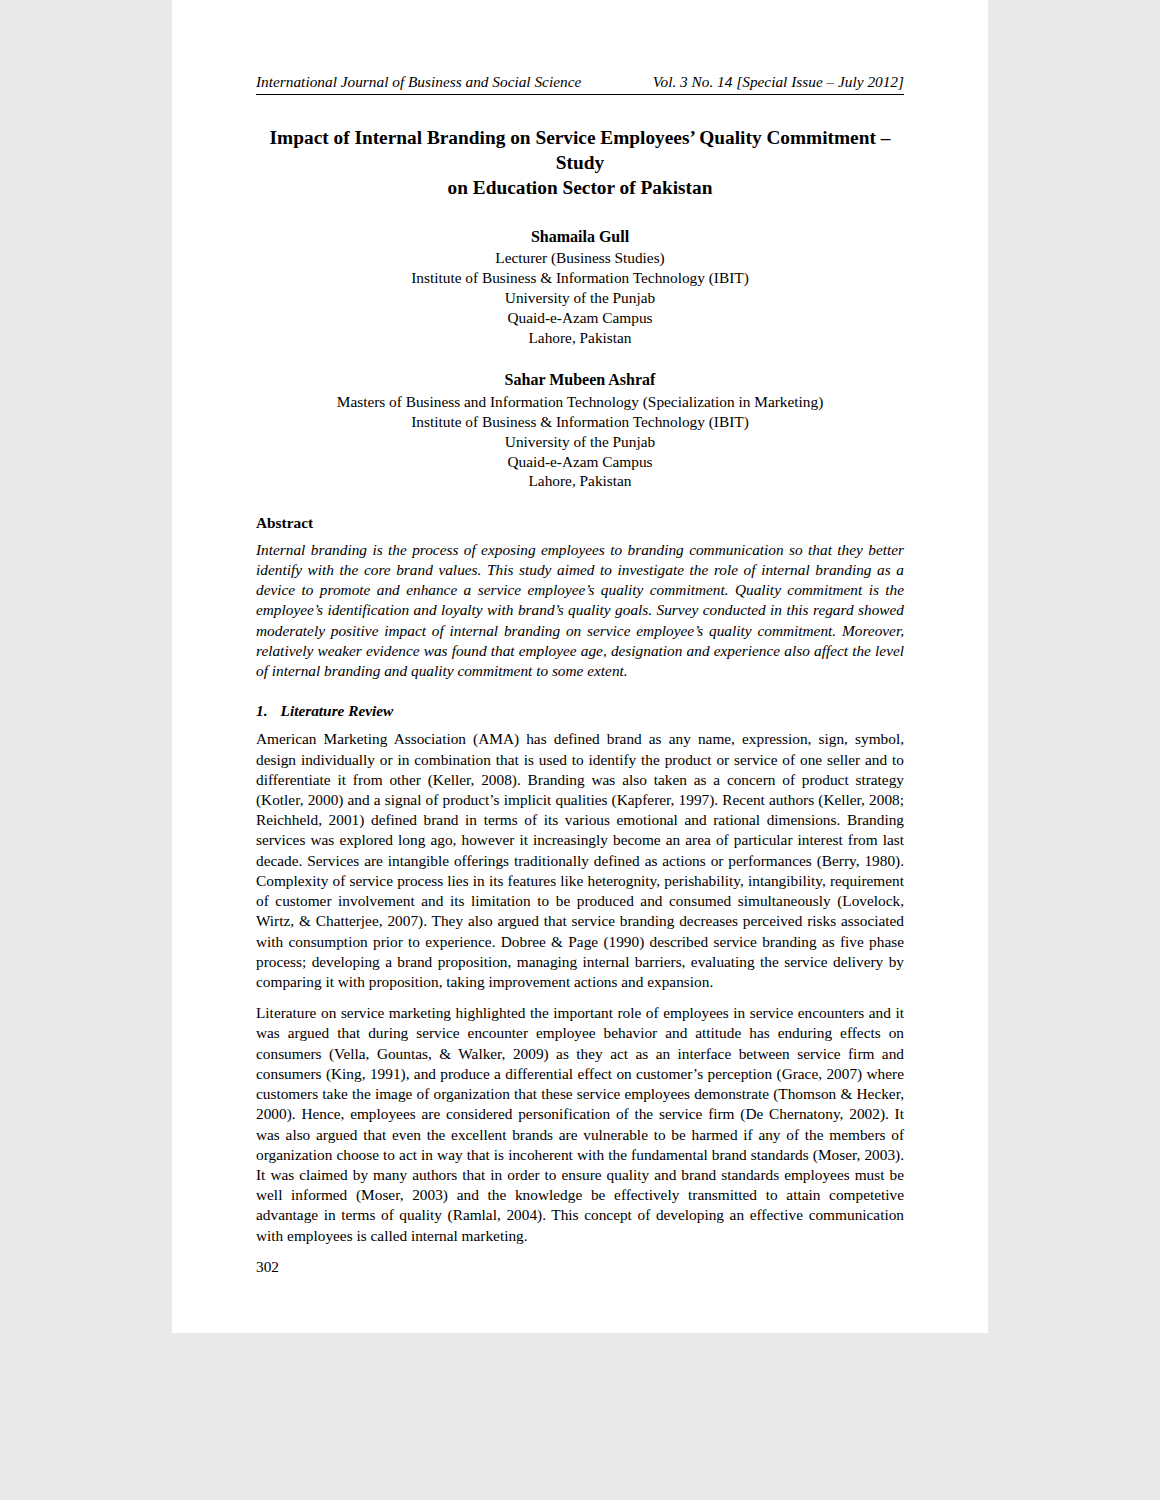International Journal of Business and Social Science
Vol. 3 No. 14 [Special Issue – July 2012]
Impact of Internal Branding on Service Employees’ Quality Commitment – Study
on Education Sector of Pakistan
Shamaila Gull
Lecturer (Business Studies)
Institute of Business & Information Technology (IBIT)
University of the Punjab
Quaid-e-Azam Campus
Lahore, Pakistan
Sahar Mubeen Ashraf
Masters of Business and Information Technology (Specialization in Marketing)
Institute of Business & Information Technology (IBIT)
University of the Punjab
Quaid-e-Azam Campus
Lahore, Pakistan
Abstract
Internal branding is the process of exposing employees to branding communication so that they better identify with the core brand values. This study aimed to investigate the role of internal branding as a device to promote and enhance a service employee’s quality commitment. Quality commitment is the employee’s identification and loyalty with brand’s quality goals. Survey conducted in this regard showed moderately positive impact of internal branding on service employee’s quality commitment. Moreover, relatively weaker evidence was found that employee age, designation and experience also affect the level of internal branding and quality commitment to some extent.
1. Literature Review
American Marketing Association (AMA) has defined brand as any name, expression, sign, symbol, design individually or in combination that is used to identify the product or service of one seller and to differentiate it from other (Keller, 2008). Branding was also taken as a concern of product strategy (Kotler, 2000) and a signal of product’s implicit qualities (Kapferer, 1997). Recent authors (Keller, 2008; Reichheld, 2001) defined brand in terms of its various emotional and rational dimensions. Branding services was explored long ago, however it increasingly become an area of particular interest from last decade. Services are intangible offerings traditionally defined as actions or performances (Berry, 1980). Complexity of service process lies in its features like heterognity, perishability, intangibility, requirement of customer involvement and its limitation to be produced and consumed simultaneously (Lovelock, Wirtz, & Chatterjee, 2007). They also argued that service branding decreases perceived risks associated with consumption prior to experience. Dobree & Page (1990) described service branding as five phase process; developing a brand proposition, managing internal barriers, evaluating the service delivery by comparing it with proposition, taking improvement actions and expansion.
Literature on service marketing highlighted the important role of employees in service encounters and it was argued that during service encounter employee behavior and attitude has enduring effects on consumers (Vella, Gountas, & Walker, 2009) as they act as an interface between service firm and consumers (King, 1991), and produce a differential effect on customer’s perception (Grace, 2007) where customers take the image of organization that these service employees demonstrate (Thomson & Hecker, 2000). Hence, employees are considered personification of the service firm (De Chernatony, 2002). It was also argued that even the excellent brands are vulnerable to be harmed if any of the members of organization choose to act in way that is incoherent with the fundamental brand standards (Moser, 2003). It was claimed by many authors that in order to ensure quality and brand standards employees must be well informed (Moser, 2003) and the knowledge be effectively transmitted to attain competetive advantage in terms of quality (Ramlal, 2004). This concept of developing an effective communication with employees is called internal marketing.
302